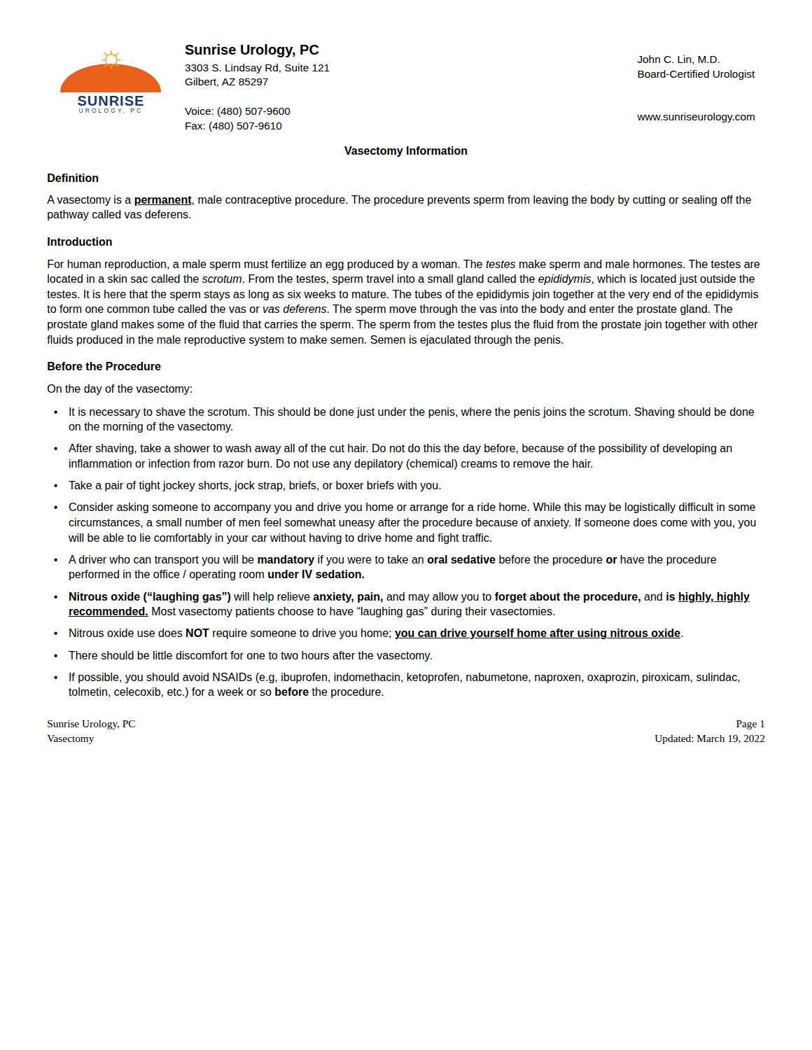☼ SUNRISEUROLOGY, PC
Sunrise Urology, PC
3303 S. Lindsay Rd, Suite 121
Gilbert, AZ 85297
Voice: (480) 507-9600
Fax: (480) 507-9610
John C. Lin, M.D.
Board-Certified Urologist
www.sunriseurology.com
Vasectomy Information
Definition
A vasectomy is a permanent, male contraceptive procedure. The procedure prevents sperm from leaving the body by cutting or sealing off the pathway called vas deferens.
Introduction
For human reproduction, a male sperm must fertilize an egg produced by a woman. The testes make sperm and male hormones. The testes are located in a skin sac called the scrotum. From the testes, sperm travel into a small gland called the epididymis, which is located just outside the testes. It is here that the sperm stays as long as six weeks to mature. The tubes of the epididymis join together at the very end of the epididymis to form one common tube called the vas or vas deferens. The sperm move through the vas into the body and enter the prostate gland. The prostate gland makes some of the fluid that carries the sperm. The sperm from the testes plus the fluid from the prostate join together with other fluids produced in the male reproductive system to make semen. Semen is ejaculated through the penis.
Before the Procedure
On the day of the vasectomy:
It is necessary to shave the scrotum. This should be done just under the penis, where the penis joins the scrotum. Shaving should be done on the morning of the vasectomy.
After shaving, take a shower to wash away all of the cut hair. Do not do this the day before, because of the possibility of developing an inflammation or infection from razor burn. Do not use any depilatory (chemical) creams to remove the hair.
Take a pair of tight jockey shorts, jock strap, briefs, or boxer briefs with you.
Consider asking someone to accompany you and drive you home or arrange for a ride home. While this may be logistically difficult in some circumstances, a small number of men feel somewhat uneasy after the procedure because of anxiety. If someone does come with you, you will be able to lie comfortably in your car without having to drive home and fight traffic.
A driver who can transport you will be mandatory if you were to take an oral sedative before the procedure or have the procedure performed in the office / operating room under IV sedation.
Nitrous oxide (“laughing gas”) will help relieve anxiety, pain, and may allow you to forget about the procedure, and is highly, highly recommended. Most vasectomy patients choose to have “laughing gas” during their vasectomies.
Nitrous oxide use does NOT require someone to drive you home; you can drive yourself home after using nitrous oxide.
There should be little discomfort for one to two hours after the vasectomy.
If possible, you should avoid NSAIDs (e.g, ibuprofen, indomethacin, ketoprofen, nabumetone, naproxen, oxaprozin, piroxicam, sulindac, tolmetin, celecoxib, etc.) for a week or so before the procedure.
Sunrise Urology, PC
Vasectomy
Page 1
Updated: March 19, 2022